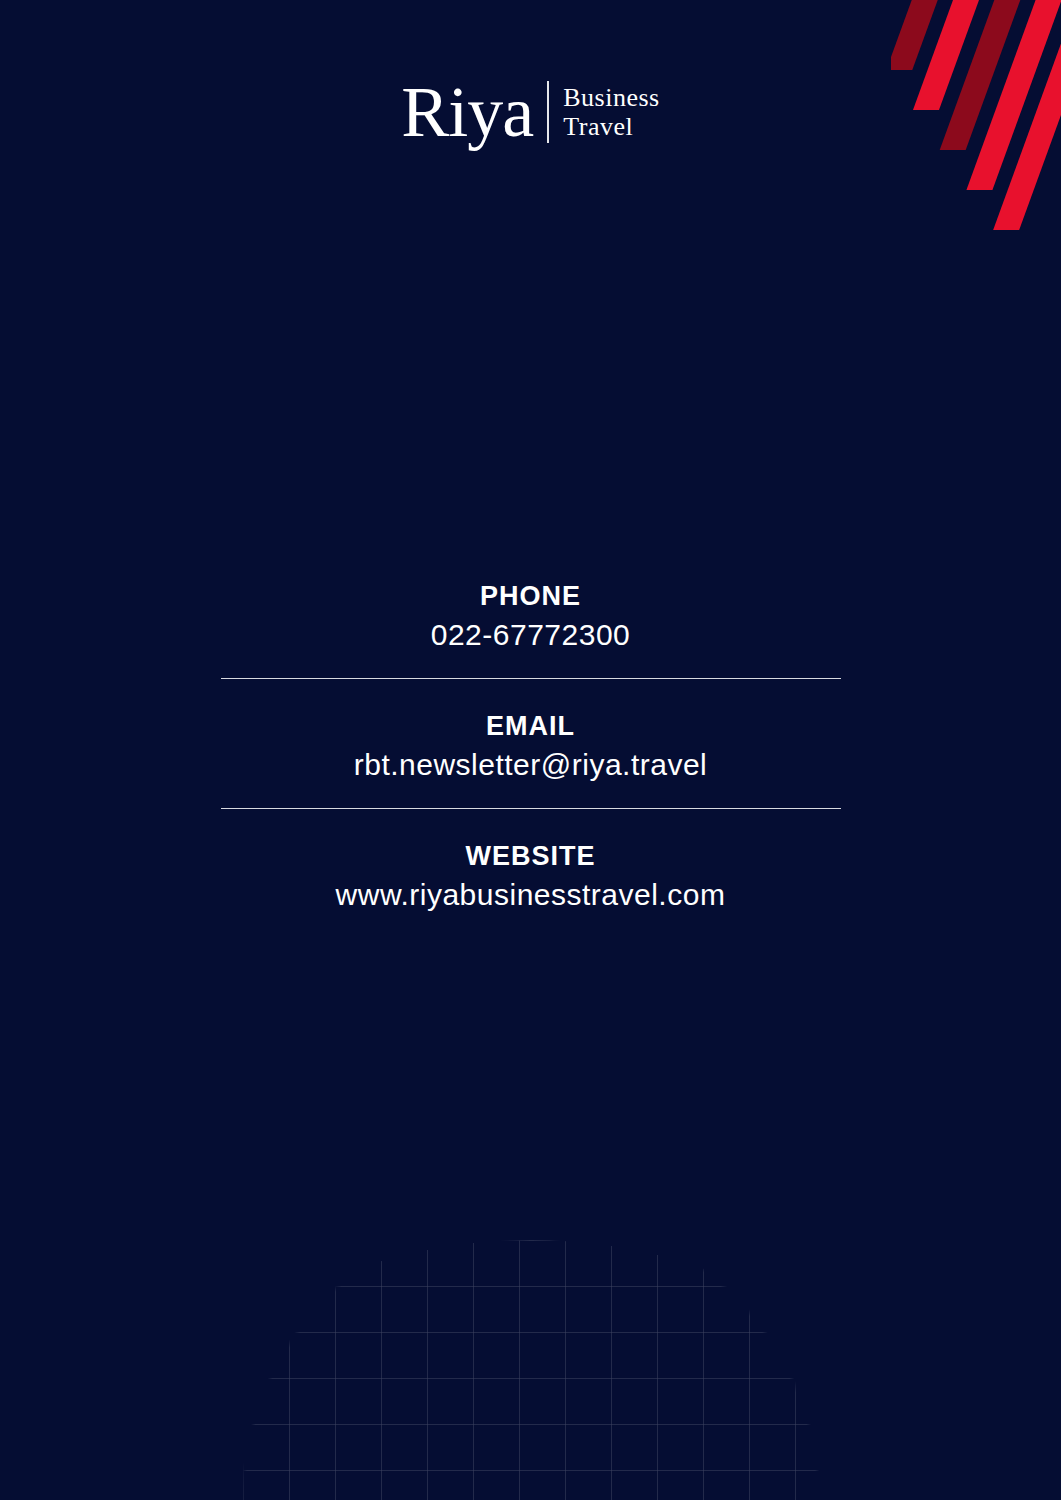Riya Business
Travel
PHONE
022-67772300
EMAIL
rbt.newsletter@riya.travel
WEBSITE
www.riyabusinesstravel.com